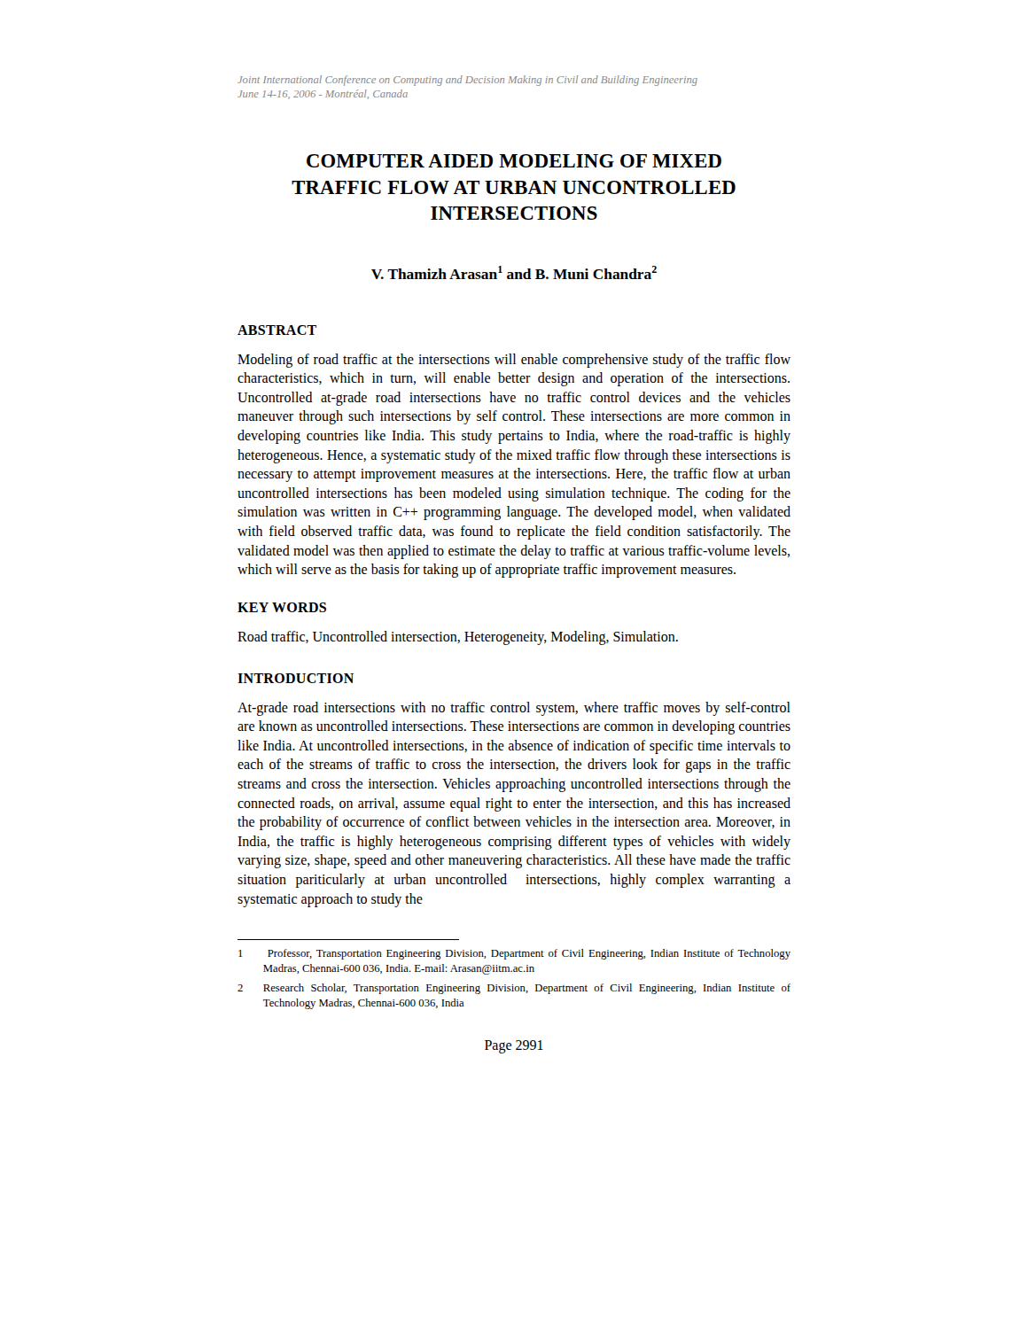Joint International Conference on Computing and Decision Making in Civil and Building Engineering
June 14-16, 2006 - Montréal, Canada
COMPUTER AIDED MODELING OF MIXED
TRAFFIC FLOW AT URBAN UNCONTROLLED
INTERSECTIONS
V. Thamizh Arasan1 and B. Muni Chandra2
ABSTRACT
Modeling of road traffic at the intersections will enable comprehensive study of the traffic flow characteristics, which in turn, will enable better design and operation of the intersections. Uncontrolled at-grade road intersections have no traffic control devices and the vehicles maneuver through such intersections by self control. These intersections are more common in developing countries like India. This study pertains to India, where the road-traffic is highly heterogeneous. Hence, a systematic study of the mixed traffic flow through these intersections is necessary to attempt improvement measures at the intersections. Here, the traffic flow at urban uncontrolled intersections has been modeled using simulation technique. The coding for the simulation was written in C++ programming language. The developed model, when validated with field observed traffic data, was found to replicate the field condition satisfactorily. The validated model was then applied to estimate the delay to traffic at various traffic-volume levels, which will serve as the basis for taking up of appropriate traffic improvement measures.
KEY WORDS
Road traffic, Uncontrolled intersection, Heterogeneity, Modeling, Simulation.
INTRODUCTION
At-grade road intersections with no traffic control system, where traffic moves by self-control are known as uncontrolled intersections. These intersections are common in developing countries like India. At uncontrolled intersections, in the absence of indication of specific time intervals to each of the streams of traffic to cross the intersection, the drivers look for gaps in the traffic streams and cross the intersection. Vehicles approaching uncontrolled intersections through the connected roads, on arrival, assume equal right to enter the intersection, and this has increased the probability of occurrence of conflict between vehicles in the intersection area. Moreover, in India, the traffic is highly heterogeneous comprising different types of vehicles with widely varying size, shape, speed and other maneuvering characteristics. All these have made the traffic situation pariticularly at urban uncontrolled intersections, highly complex warranting a systematic approach to study the
1
Professor, Transportation Engineering Division, Department of Civil Engineering, Indian Institute of Technology Madras, Chennai-600 036, India. E-mail: Arasan@iitm.ac.in
2
Research Scholar, Transportation Engineering Division, Department of Civil Engineering, Indian Institute of Technology Madras, Chennai-600 036, India
Page 2991